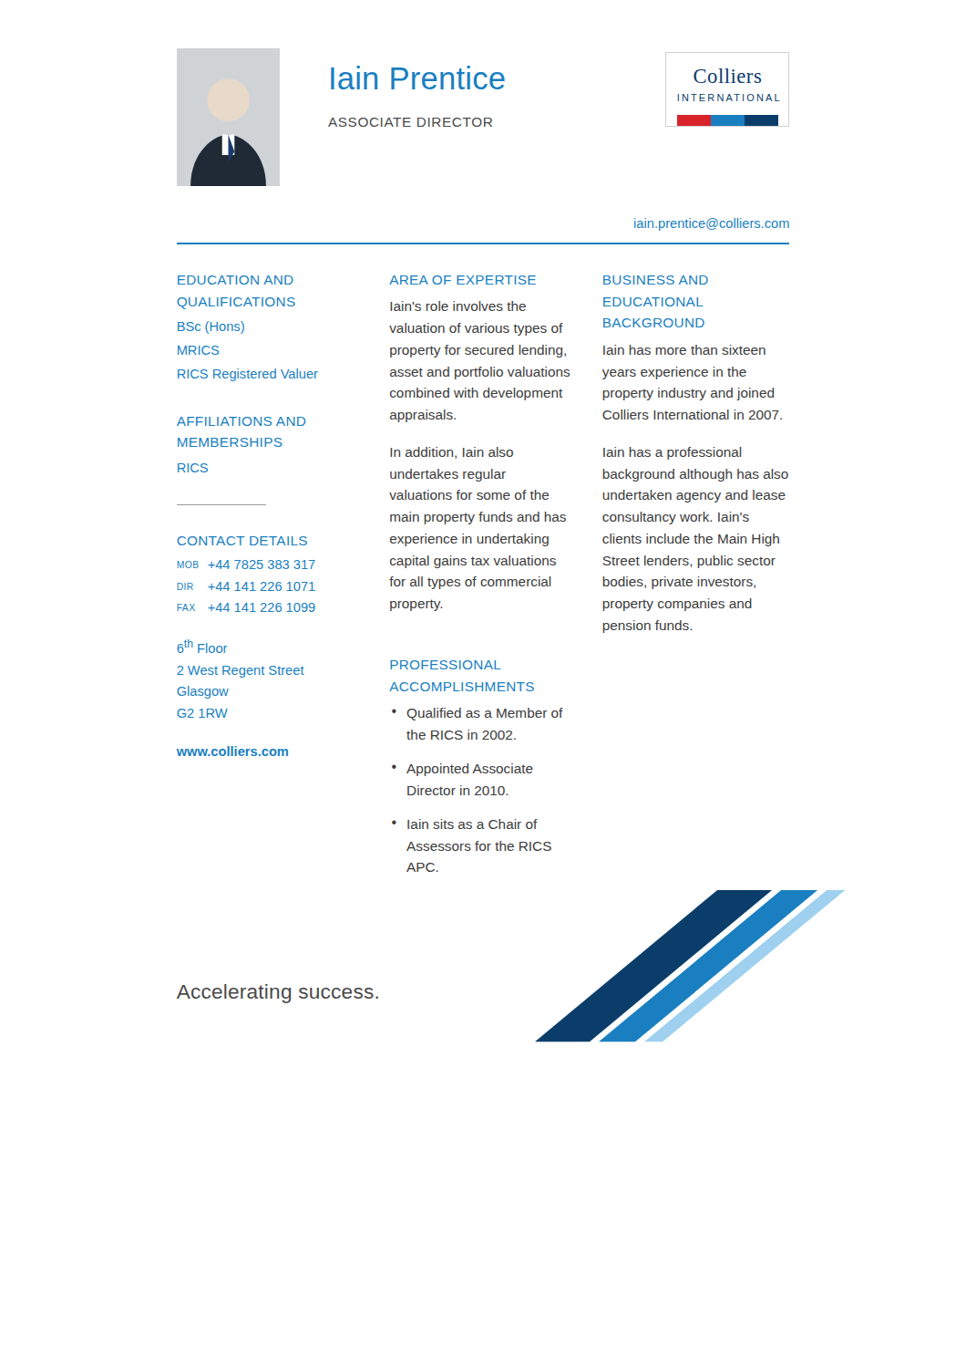Iain Prentice
ASSOCIATE DIRECTOR
Colliers
INTERNATIONAL
iain.prentice@colliers.com
Education and Qualifications
BSc (Hons)
MRICS
RICS Registered Valuer
Affiliations and Memberships
RICS
Contact Details
Mob+44 7825 383 317
Dir+44 141 226 1071
Fax+44 141 226 1099
6th Floor
2 West Regent Street
Glasgow
G2 1RW
www.colliers.com
Area of Expertise
Iain's role involves the valuation of various types of property for secured lending, asset and portfolio valuations combined with development appraisals.
In addition, Iain also undertakes regular valuations for some of the main property funds and has experience in undertaking capital gains tax valuations for all types of commercial property.
Professional Accomplishments
Qualified as a Member of the RICS in 2002.
Appointed Associate Director in 2010.
Iain sits as a Chair of Assessors for the RICS APC.
Business and Educational Background
Iain has more than sixteen years experience in the property industry and joined Colliers International in 2007.
Iain has a professional background although has also undertaken agency and lease consultancy work. Iain's clients include the Main High Street lenders, public sector bodies, private investors, property companies and pension funds.
Accelerating success.